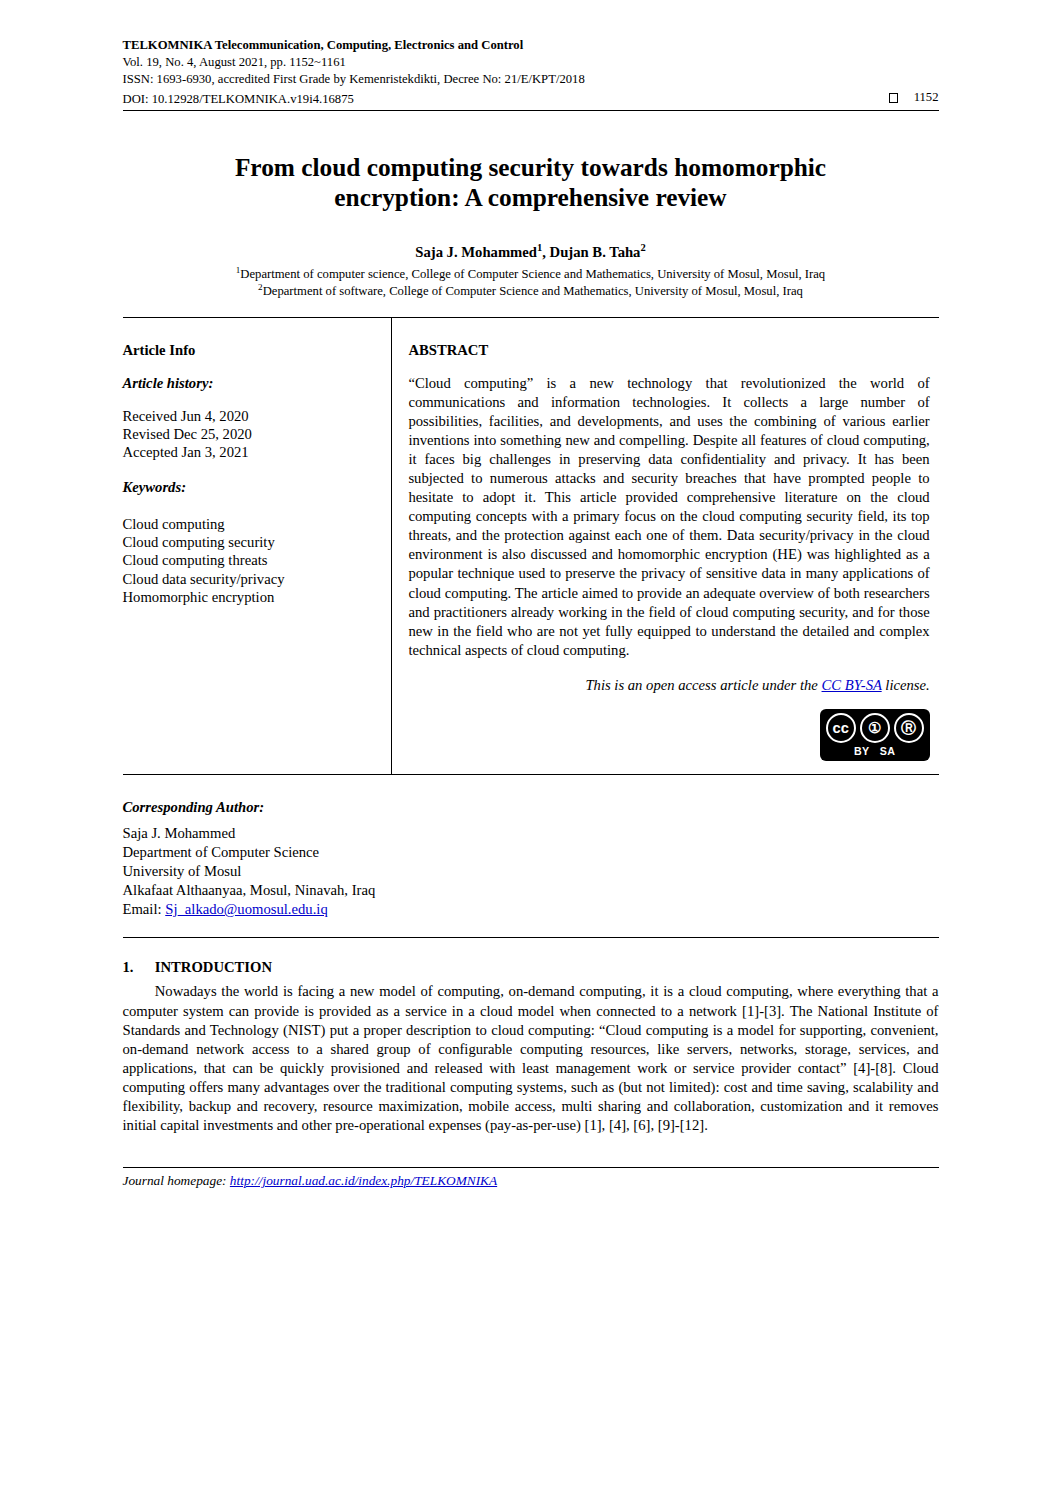TELKOMNIKA Telecommunication, Computing, Electronics and Control
Vol. 19, No. 4, August 2021, pp. 1152~1161
ISSN: 1693-6930, accredited First Grade by Kemenristekdikti, Decree No: 21/E/KPT/2018
DOI: 10.12928/TELKOMNIKA.v19i4.16875 1152
From cloud computing security towards homomorphic
encryption: A comprehensive review
Saja J. Mohammed1, Dujan B. Taha2
1Department of computer science, College of Computer Science and Mathematics, University of Mosul, Mosul, Iraq
2Department of software, College of Computer Science and Mathematics, University of Mosul, Mosul, Iraq
| Article Info Article history: Received Jun 4, 2020 Revised Dec 25, 2020 Accepted Jan 3, 2021 Keywords: Cloud computing Cloud computing security Cloud computing threats Cloud data security/privacy Homomorphic encryption | ABSTRACT “Cloud computing” is a new technology that revolutionized the world of communications and information technologies. It collects a large number of possibilities, facilities, and developments, and uses the combining of various earlier inventions into something new and compelling. Despite all features of cloud computing, it faces big challenges in preserving data confidentiality and privacy. It has been subjected to numerous attacks and security breaches that have prompted people to hesitate to adopt it. This article provided comprehensive literature on the cloud computing concepts with a primary focus on the cloud computing security field, its top threats, and the protection against each one of them. Data security/privacy in the cloud environment is also discussed and homomorphic encryption (HE) was highlighted as a popular technique used to preserve the privacy of sensitive data in many applications of cloud computing. The article aimed to provide an adequate overview of both researchers and practitioners already working in the field of cloud computing security, and for those new in the field who are not yet fully equipped to understand the detailed and complex technical aspects of cloud computing. This is an open access article under the CC BY-SA license. cc ① Ⓡ BY SA |
Corresponding Author:
Saja J. Mohammed
Department of Computer Science
University of Mosul
Alkafaat Althaanyaa, Mosul, Ninavah, Iraq
Email: Sj_alkado@uomosul.edu.iq
1. INTRODUCTION
Nowadays the world is facing a new model of computing, on-demand computing, it is a cloud computing, where everything that a computer system can provide is provided as a service in a cloud model when connected to a network [1]-[3]. The National Institute of Standards and Technology (NIST) put a proper description to cloud computing: “Cloud computing is a model for supporting, convenient, on-demand network access to a shared group of configurable computing resources, like servers, networks, storage, services, and applications, that can be quickly provisioned and released with least management work or service provider contact” [4]-[8]. Cloud computing offers many advantages over the traditional computing systems, such as (but not limited): cost and time saving, scalability and flexibility, backup and recovery, resource maximization, mobile access, multi sharing and collaboration, customization and it removes initial capital investments and other pre-operational expenses (pay-as-per-use) [1], [4], [6], [9]-[12].
Journal homepage: http://journal.uad.ac.id/index.php/TELKOMNIKA